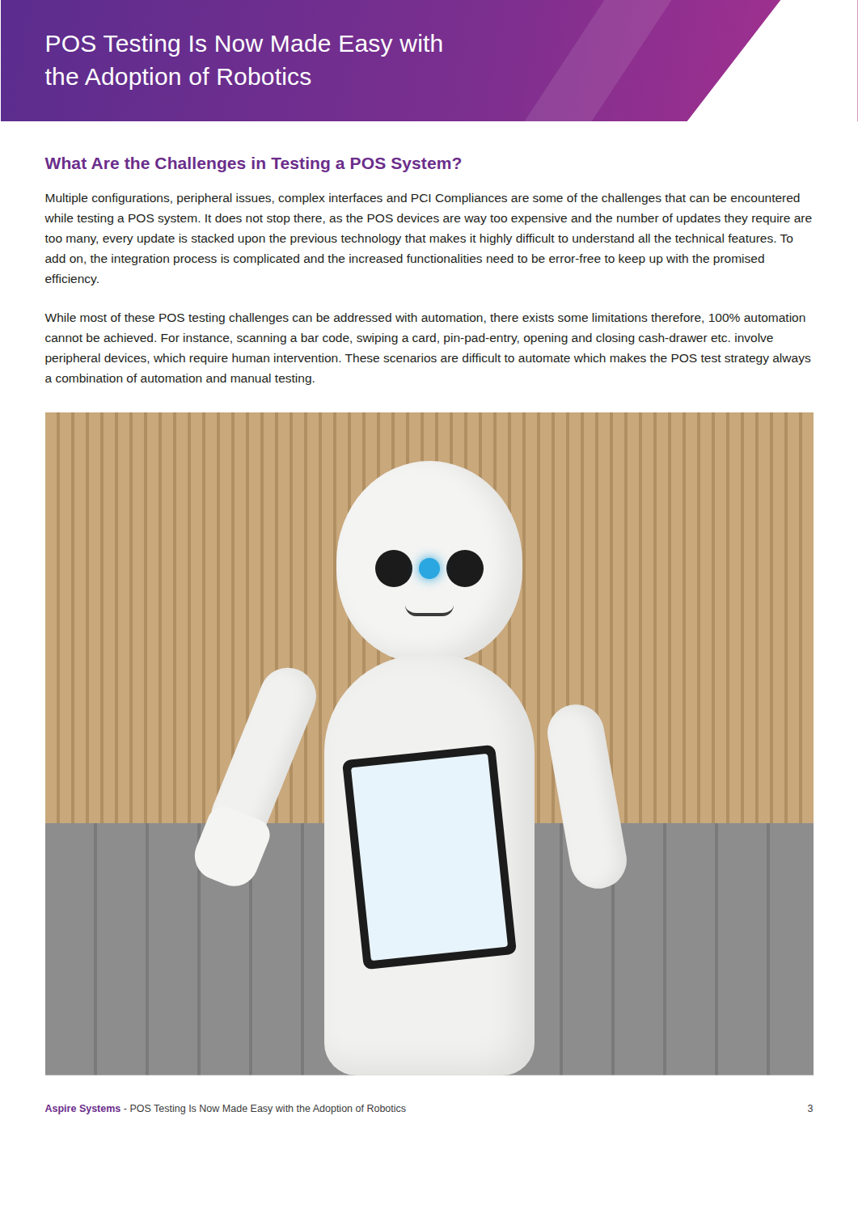POS Testing Is Now Made Easy with
the Adoption of Robotics
What Are the Challenges in Testing a POS System?
Multiple configurations, peripheral issues, complex interfaces and PCI Compliances are some of the challenges that can be encountered while testing a POS system. It does not stop there, as the POS devices are way too expensive and the number of updates they require are too many, every update is stacked upon the previous technology that makes it highly difficult to understand all the technical features. To add on, the integration process is complicated and the increased functionalities need to be error-free to keep up with the promised efficiency.
While most of these POS testing challenges can be addressed with automation, there exists some limitations therefore, 100% automation cannot be achieved. For instance, scanning a bar code, swiping a card, pin-pad-entry, opening and closing cash-drawer etc. involve peripheral devices, which require human intervention. These scenarios are difficult to automate which makes the POS test strategy always a combination of automation and manual testing.
Aspire Systems - POS Testing Is Now Made Easy with the Adoption of Robotics
3